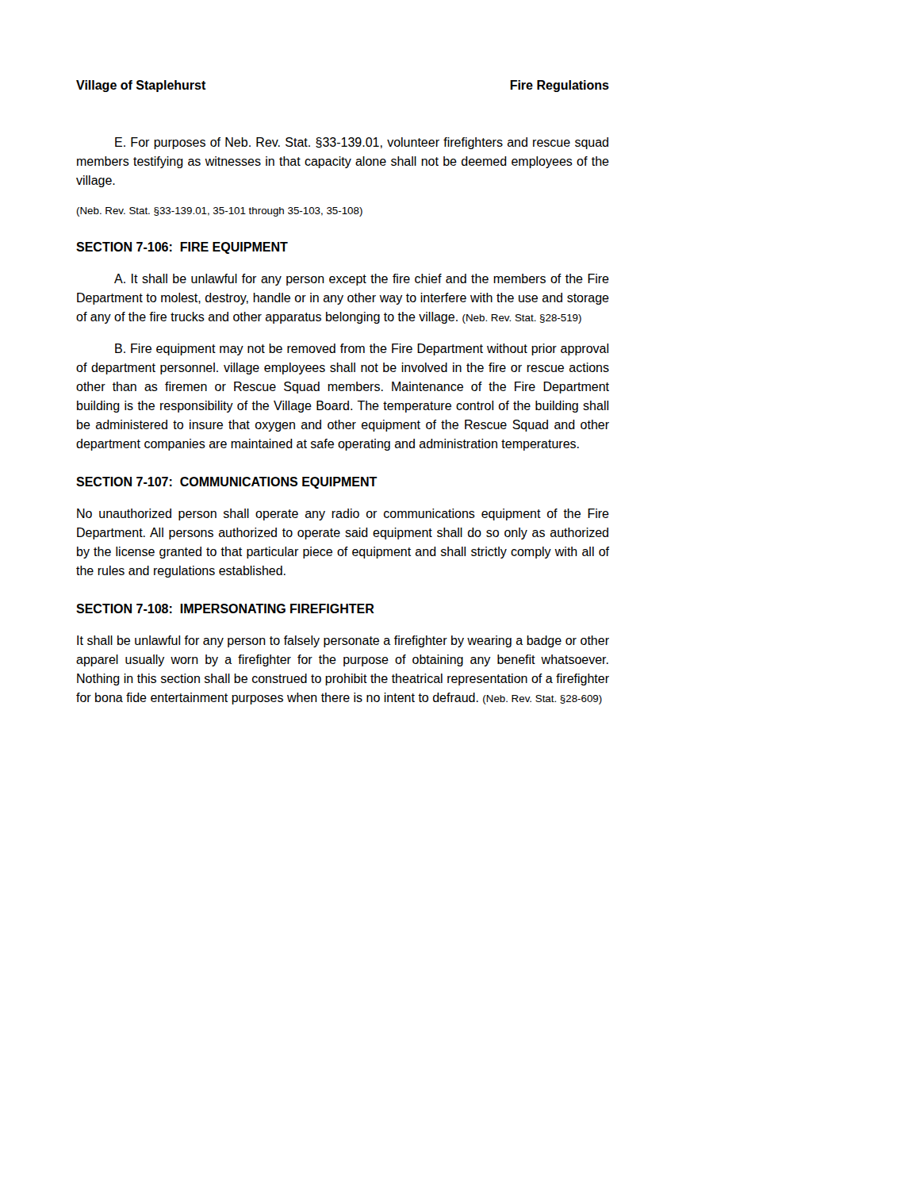Village of Staplehurst Fire Regulations
E. For purposes of Neb. Rev. Stat. §33-139.01, volunteer firefighters and rescue squad members testifying as witnesses in that capacity alone shall not be deemed employees of the village.
(Neb. Rev. Stat. §33-139.01, 35-101 through 35-103, 35-108)
SECTION 7-106: FIRE EQUIPMENT
A. It shall be unlawful for any person except the fire chief and the members of the Fire Department to molest, destroy, handle or in any other way to interfere with the use and storage of any of the fire trucks and other apparatus belonging to the village. (Neb. Rev. Stat. §28-519)
B. Fire equipment may not be removed from the Fire Department without prior approval of department personnel. village employees shall not be involved in the fire or rescue actions other than as firemen or Rescue Squad members. Maintenance of the Fire Department building is the responsibility of the Village Board. The temperature control of the building shall be administered to insure that oxygen and other equipment of the Rescue Squad and other department companies are maintained at safe operating and administration temperatures.
SECTION 7-107: COMMUNICATIONS EQUIPMENT
No unauthorized person shall operate any radio or communications equipment of the Fire Department. All persons authorized to operate said equipment shall do so only as authorized by the license granted to that particular piece of equipment and shall strictly comply with all of the rules and regulations established.
SECTION 7-108: IMPERSONATING FIREFIGHTER
It shall be unlawful for any person to falsely personate a firefighter by wearing a badge or other apparel usually worn by a firefighter for the purpose of obtaining any benefit whatsoever. Nothing in this section shall be construed to prohibit the theatrical representation of a firefighter for bona fide entertainment purposes when there is no intent to defraud. (Neb. Rev. Stat. §28-609)